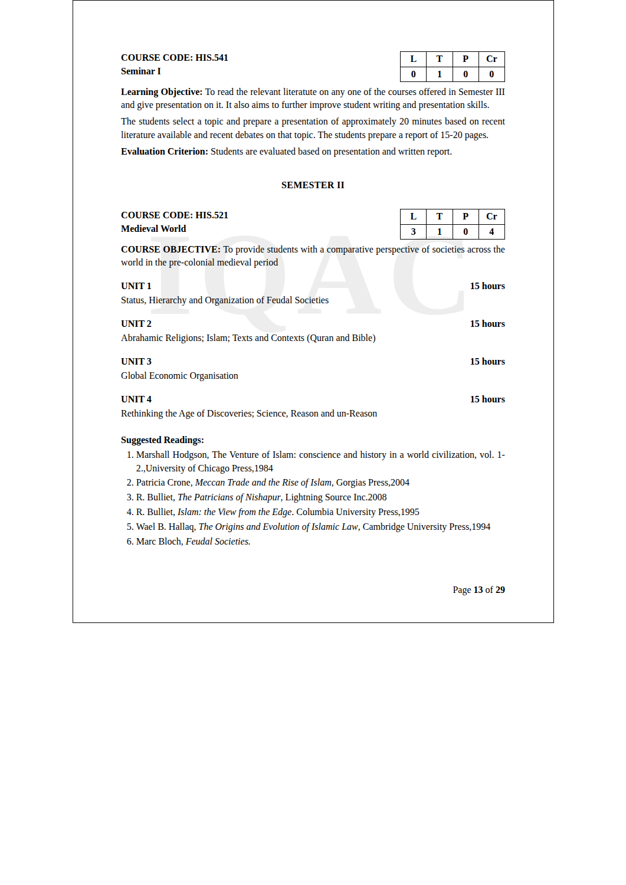IQAC
| L | T | P | Cr |
| 0 | 1 | 0 | 0 |
COURSE CODE: HIS.541
Seminar I
Learning Objective: To read the relevant literatute on any one of the courses offered in Semester III and give presentation on it. It also aims to further improve student writing and presentation skills.
The students select a topic and prepare a presentation of approximately 20 minutes based on recent literature available and recent debates on that topic. The students prepare a report of 15-20 pages.
Evaluation Criterion: Students are evaluated based on presentation and written report.
SEMESTER II
| L | T | P | Cr |
| 3 | 1 | 0 | 4 |
COURSE CODE: HIS.521
Medieval World
COURSE OBJECTIVE: To provide students with a comparative perspective of societies across the world in the pre-colonial medieval period
UNIT 1 15 hours
Status, Hierarchy and Organization of Feudal Societies
UNIT 2 15 hours
Abrahamic Religions; Islam; Texts and Contexts (Quran and Bible)
UNIT 3 15 hours
Global Economic Organisation
UNIT 4 15 hours
Rethinking the Age of Discoveries; Science, Reason and un-Reason
Suggested Readings:
Marshall Hodgson, The Venture of Islam: conscience and history in a world civilization, vol. 1-2.,University of Chicago Press,1984
Patricia Crone, Meccan Trade and the Rise of Islam, Gorgias Press,2004
R. Bulliet, The Patricians of Nishapur, Lightning Source Inc.2008
R. Bulliet, Islam: the View from the Edge. Columbia University Press,1995
Wael B. Hallaq, The Origins and Evolution of Islamic Law, Cambridge University Press,1994
Marc Bloch, Feudal Societies.
Page 13 of 29